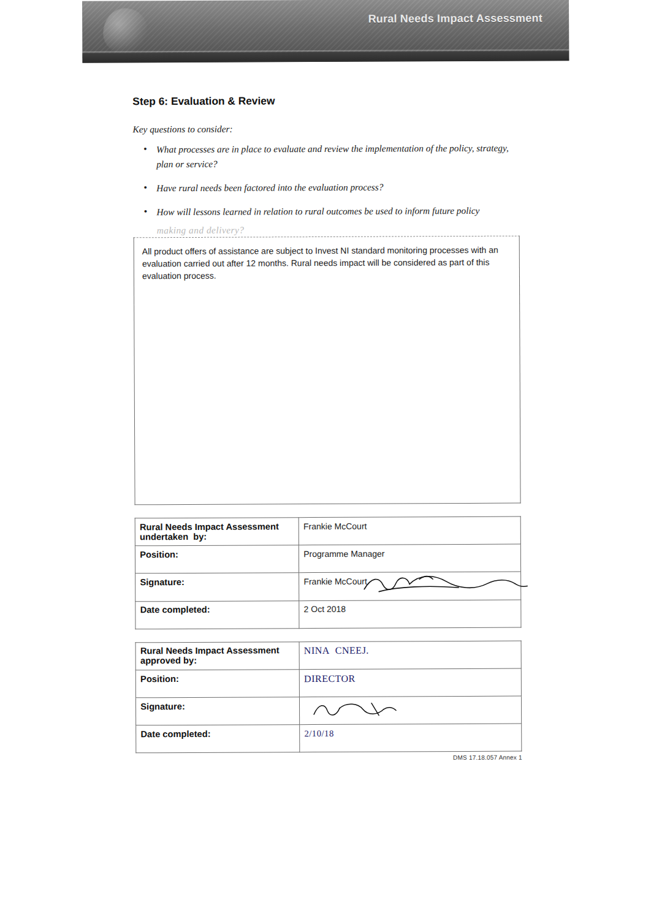Rural Needs Impact Assessment
Step 6: Evaluation & Review
Key questions to consider:
What processes are in place to evaluate and review the implementation of the policy, strategy, plan or service?
Have rural needs been factored into the evaluation process?
How will lessons learned in relation to rural outcomes be used to inform future policy
making and delivery?
All product offers of assistance are subject to Invest NI standard monitoring processes with an evaluation carried out after 12 months. Rural needs impact will be considered as part of this evaluation process.
| Rural Needs Impact Assessment undertaken by: | Frankie McCourt |
| Position: | Programme Manager |
| Signature: | Frankie McCourt |
| Date completed: | 2 Oct 2018 |
| Rural Needs Impact Assessment approved by: | NINA CNEEJ. |
| Position: | DIRECTOR |
| Signature: | |
| Date completed: | 2/10/18 |
DMS 17.18.057 Annex 1